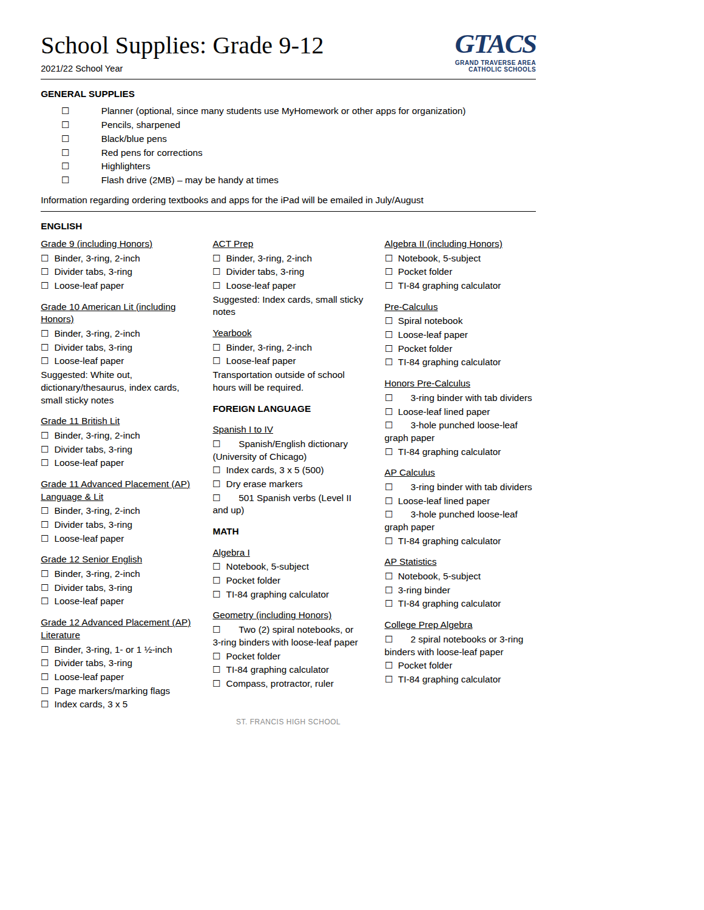School Supplies: Grade 9-12
2021/22 School Year
GTACS
GRAND TRAVERSE AREA
CATHOLIC SCHOOLS
General Supplies
Planner (optional, since many students use MyHomework or other apps for organization)
Pencils, sharpened
Black/blue pens
Red pens for corrections
Highlighters
Flash drive (2MB) – may be handy at times
Information regarding ordering textbooks and apps for the iPad will be emailed in July/August
English
Grade 9 (including Honors)
Binder, 3-ring, 2-inch
Divider tabs, 3-ring
Loose-leaf paper
Grade 10 American Lit (including Honors)
Binder, 3-ring, 2-inch
Divider tabs, 3-ring
Loose-leaf paper
Suggested: White out, dictionary/thesaurus, index cards, small sticky notes
Grade 11 British Lit
Binder, 3-ring, 2-inch
Divider tabs, 3-ring
Loose-leaf paper
Grade 11 Advanced Placement (AP) Language & Lit
Binder, 3-ring, 2-inch
Divider tabs, 3-ring
Loose-leaf paper
Grade 12 Senior English
Binder, 3-ring, 2-inch
Divider tabs, 3-ring
Loose-leaf paper
Grade 12 Advanced Placement (AP) Literature
Binder, 3-ring, 1- or 1 ½-inch
Divider tabs, 3-ring
Loose-leaf paper
Page markers/marking flags
Index cards, 3 x 5
ACT Prep
Binder, 3-ring, 2-inch
Divider tabs, 3-ring
Loose-leaf paper
Suggested: Index cards, small sticky notes
Yearbook
Binder, 3-ring, 2-inch
Loose-leaf paper
Transportation outside of school hours will be required.
FOREIGN LANGUAGE
Spanish I to IV
Spanish/English dictionary (University of Chicago)
Index cards, 3 x 5 (500)
Dry erase markers
501 Spanish verbs (Level II and up)
MATH
Algebra I
Notebook, 5-subject
Pocket folder
TI-84 graphing calculator
Geometry (including Honors)
Two (2) spiral notebooks, or 3-ring binders with loose-leaf paper
Pocket folder
TI-84 graphing calculator
Compass, protractor, ruler
Algebra II (including Honors)
Notebook, 5-subject
Pocket folder
TI-84 graphing calculator
Pre-Calculus
Spiral notebook
Loose-leaf paper
Pocket folder
TI-84 graphing calculator
Honors Pre-Calculus
3-ring binder with tab dividers
Loose-leaf lined paper
3-hole punched loose-leaf graph paper
TI-84 graphing calculator
AP Calculus
3-ring binder with tab dividers
Loose-leaf lined paper
3-hole punched loose-leaf graph paper
TI-84 graphing calculator
AP Statistics
Notebook, 5-subject
3-ring binder
TI-84 graphing calculator
College Prep Algebra
2 spiral notebooks or 3-ring binders with loose-leaf paper
Pocket folder
TI-84 graphing calculator
ST. FRANCIS HIGH SCHOOL